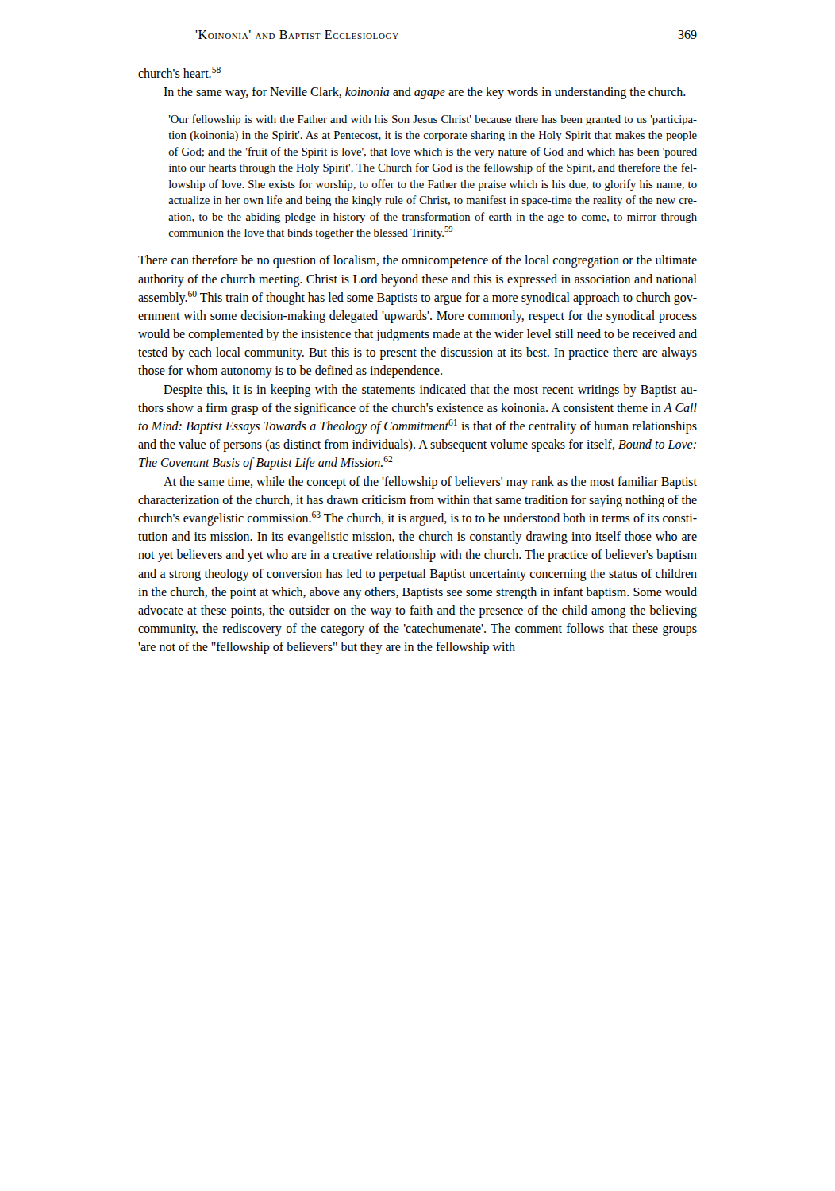'Koinonia' and Baptist Ecclesiology 369
church's heart.58
In the same way, for Neville Clark, koinonia and agape are the key words in understanding the church.
'Our fellowship is with the Father and with his Son Jesus Christ' because there has been granted to us 'participation (koinonia) in the Spirit'. As at Pentecost, it is the corporate sharing in the Holy Spirit that makes the people of God; and the 'fruit of the Spirit is love', that love which is the very nature of God and which has been 'poured into our hearts through the Holy Spirit'. The Church for God is the fellowship of the Spirit, and therefore the fellowship of love. She exists for worship, to offer to the Father the praise which is his due, to glorify his name, to actualize in her own life and being the kingly rule of Christ, to manifest in space-time the reality of the new creation, to be the abiding pledge in history of the transformation of earth in the age to come, to mirror through communion the love that binds together the blessed Trinity.59
There can therefore be no question of localism, the omnicompetence of the local congregation or the ultimate authority of the church meeting. Christ is Lord beyond these and this is expressed in association and national assembly.60 This train of thought has led some Baptists to argue for a more synodical approach to church government with some decision-making delegated 'upwards'. More commonly, respect for the synodical process would be complemented by the insistence that judgments made at the wider level still need to be received and tested by each local community. But this is to present the discussion at its best. In practice there are always those for whom autonomy is to be defined as independence.
Despite this, it is in keeping with the statements indicated that the most recent writings by Baptist authors show a firm grasp of the significance of the church's existence as koinonia. A consistent theme in A Call to Mind: Baptist Essays Towards a Theology of Commitment61 is that of the centrality of human relationships and the value of persons (as distinct from individuals). A subsequent volume speaks for itself, Bound to Love: The Covenant Basis of Baptist Life and Mission.62
At the same time, while the concept of the 'fellowship of believers' may rank as the most familiar Baptist characterization of the church, it has drawn criticism from within that same tradition for saying nothing of the church's evangelistic commission.63 The church, it is argued, is to to be understood both in terms of its constitution and its mission. In its evangelistic mission, the church is constantly drawing into itself those who are not yet believers and yet who are in a creative relationship with the church. The practice of believer's baptism and a strong theology of conversion has led to perpetual Baptist uncertainty concerning the status of children in the church, the point at which, above any others, Baptists see some strength in infant baptism. Some would advocate at these points, the outsider on the way to faith and the presence of the child among the believing community, the rediscovery of the category of the 'catechumenate'. The comment follows that these groups 'are not of the "fellowship of believers" but they are in the fellowship with